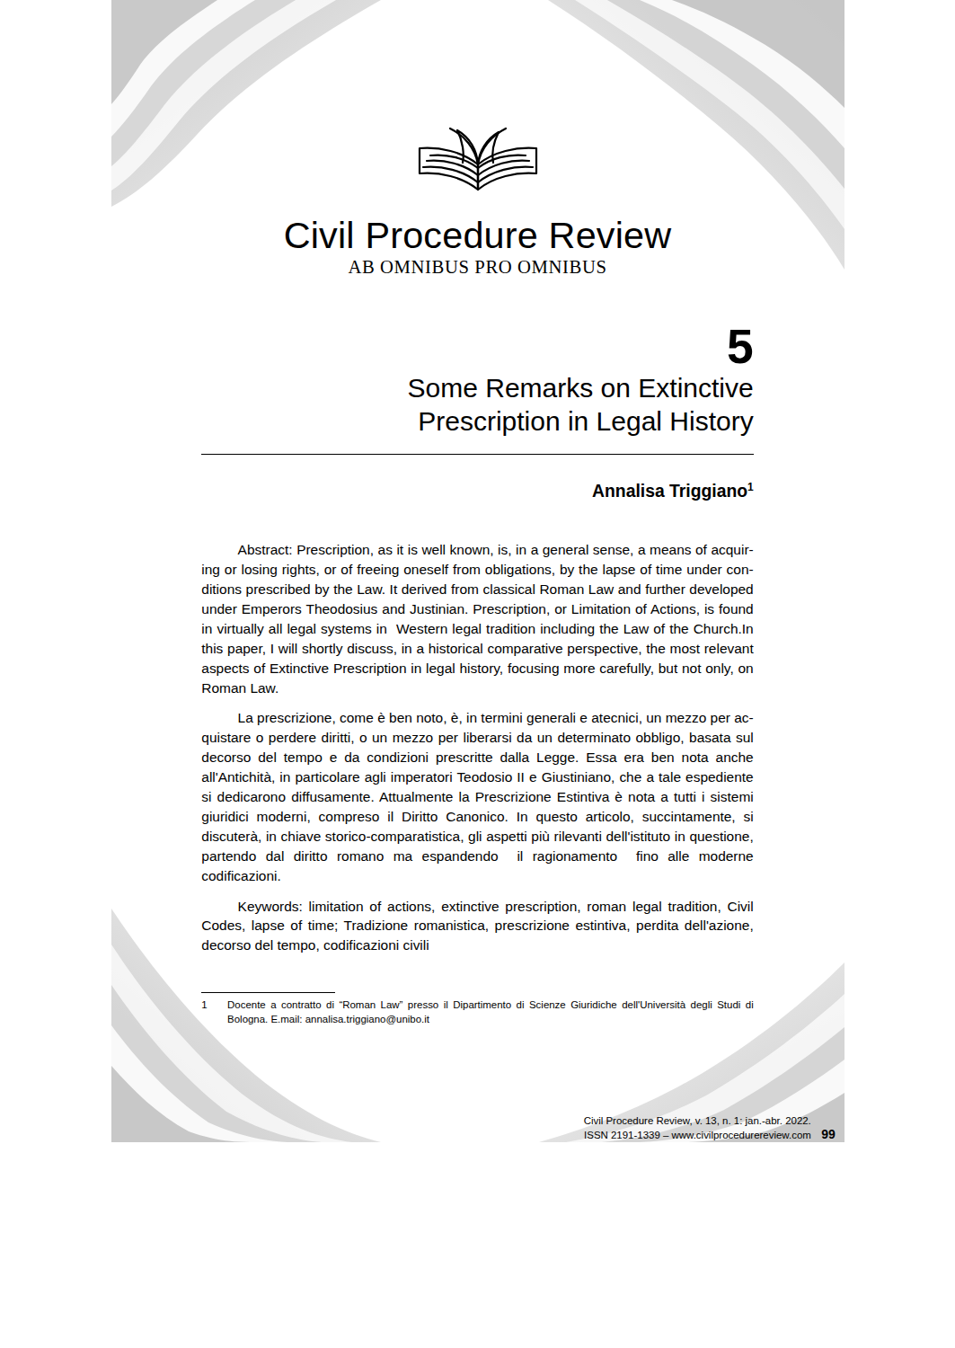Civil Procedure Review
AB OMNIBUS PRO OMNIBUS
5
Some Remarks on Extinctive
Prescription in Legal History
Annalisa Triggiano1
Abstract: Prescription, as it is well known, is, in a general sense, a means of acquiring or losing rights, or of freeing oneself from obligations, by the lapse of time under conditions prescribed by the Law. It derived from classical Roman Law and further developed under Emperors Theodosius and Justinian. Prescription, or Limitation of Actions, is found in virtually all legal systems in Western legal tradition including the Law of the Church.In this paper, I will shortly discuss, in a historical comparative perspective, the most relevant aspects of Extinctive Prescription in legal history, focusing more carefully, but not only, on Roman Law.
La prescrizione, come è ben noto, è, in termini generali e atecnici, un mezzo per acquistare o perdere diritti, o un mezzo per liberarsi da un determinato obbligo, basata sul decorso del tempo e da condizioni prescritte dalla Legge. Essa era ben nota anche all'Antichità, in particolare agli imperatori Teodosio II e Giustiniano, che a tale espediente si dedicarono diffusamente. Attualmente la Prescrizione Estintiva è nota a tutti i sistemi giuridici moderni, compreso il Diritto Canonico. In questo articolo, succintamente, si discuterà, in chiave storico-comparatistica, gli aspetti più rilevanti dell'istituto in questione, partendo dal diritto romano ma espandendo il ragionamento fino alle moderne codificazioni.
Keywords: limitation of actions, extinctive prescription, roman legal tradition, Civil Codes, lapse of time; Tradizione romanistica, prescrizione estintiva, perdita dell'azione, decorso del tempo, codificazioni civili
1
Docente a contratto di “Roman Law” presso il Dipartimento di Scienze Giuridiche dell'Università degli Studi di Bologna. E.mail: annalisa.triggiano@unibo.it
Civil Procedure Review, v. 13, n. 1: jan.-abr. 2022.
ISSN 2191-1339 – www.civilprocedurereview.com
99